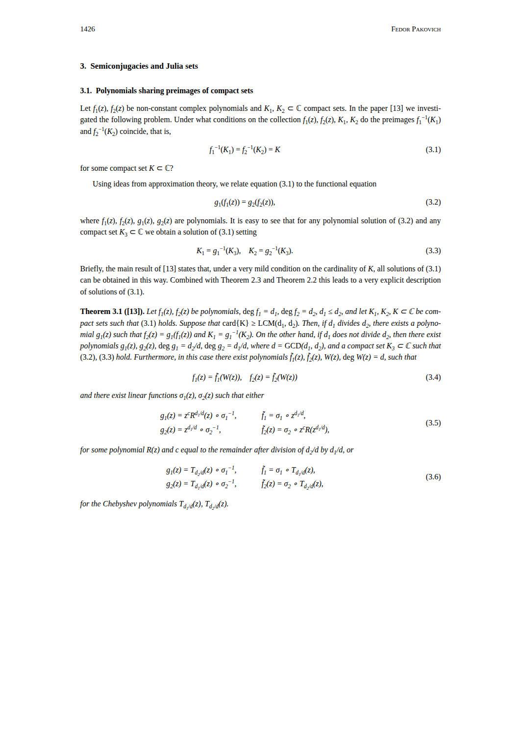1426 Fedor Pakovich
3. Semiconjugacies and Julia sets
3.1. Polynomials sharing preimages of compact sets
Let f1(z), f2(z) be non-constant complex polynomials and K1, K2 ⊂ ℂ compact sets. In the paper [13] we investigated the following problem. Under what conditions on the collection f1(z), f2(z), K1, K2 do the preimages f1−1(K1) and f2−1(K2) coincide, that is,
f1−1(K1) = f2−1(K2) = K
(3.1)
for some compact set K ⊂ ℂ?
Using ideas from approximation theory, we relate equation (3.1) to the functional equation
g1(f1(z)) = g2(f2(z)),
(3.2)
where f1(z), f2(z), g1(z), g2(z) are polynomials. It is easy to see that for any polynomial solution of (3.2) and any compact set K3 ⊂ ℂ we obtain a solution of (3.1) setting
K1 = g1−1(K3), K2 = g2−1(K3).
(3.3)
Briefly, the main result of [13] states that, under a very mild condition on the cardinality of K, all solutions of (3.1) can be obtained in this way. Combined with Theorem 2.3 and Theorem 2.2 this leads to a very explicit description of solutions of (3.1).
Theorem 3.1 ([13]). Let f1(z), f2(z) be polynomials, deg f1 = d1, deg f2 = d2, d1 ≤ d2, and let K1, K2, K ⊂ ℂ be compact sets such that (3.1) holds. Suppose that card{K} ≥ LCM(d1, d2). Then, if d1 divides d2, there exists a polynomial g1(z) such that f2(z) = g1(f1(z)) and K1 = g1−1(K2). On the other hand, if d1 does not divide d2, then there exist polynomials g1(z), g2(z), deg g1 = d2/d, deg g2 = d1/d, where d = GCD(d1, d2), and a compact set K3 ⊂ ℂ such that (3.2), (3.3) hold. Furthermore, in this case there exist polynomials f̃1(z), f̃2(z), W(z), deg W(z) = d, such that
f1(z) = f̃1(W(z)), f2(z) = f̃2(W(z))
(3.4)
and there exist linear functions σ1(z), σ2(z) such that either
g1(z) = zcRd1/d(z) ∘ σ1−1,
f̃1 = σ1 ∘ zd1/d,
g2(z) = zd1/d ∘ σ2−1,
f̃2(z) = σ2 ∘ zcR(zd1/d),
(3.5)
for some polynomial R(z) and c equal to the remainder after division of d2/d by d1/d, or
g1(z) = Td2/d(z) ∘ σ1−1,
f̃1 = σ1 ∘ Td1/d(z),
g2(z) = Td1/d(z) ∘ σ2−1,
f̃2(z) = σ2 ∘ Td2/d(z),
(3.6)
for the Chebyshev polynomials Td1/d(z), Td2/d(z).